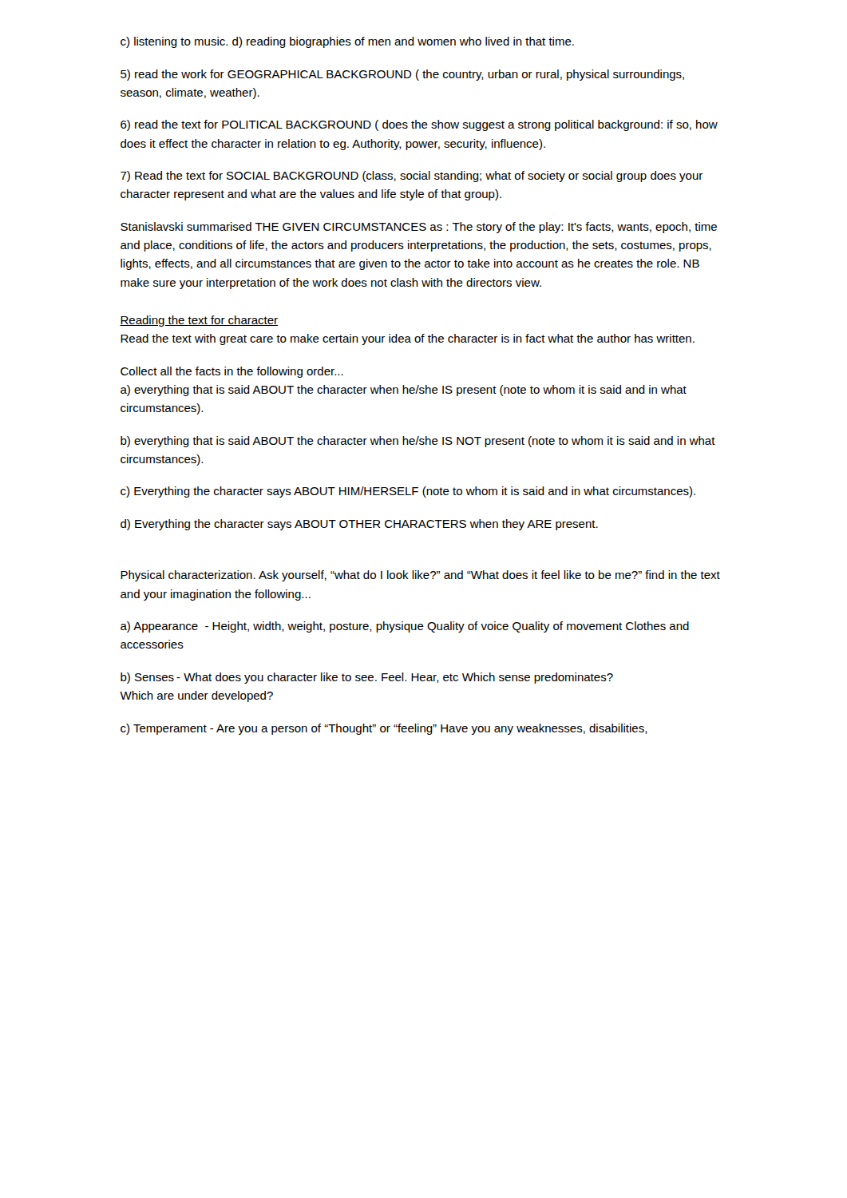c) listening to music. d) reading biographies of men and women who lived in that time.
5) read the work for GEOGRAPHICAL BACKGROUND ( the country, urban or rural, physical surroundings, season, climate, weather).
6) read the text for POLITICAL BACKGROUND ( does the show suggest a strong political background: if so, how does it effect the character in relation to eg. Authority, power, security, influence).
7) Read the text for SOCIAL BACKGROUND (class, social standing; what of society or social group does your character represent and what are the values and life style of that group).
Stanislavski summarised THE GIVEN CIRCUMSTANCES as : The story of the play: It's facts, wants, epoch, time and place, conditions of life, the actors and producers interpretations, the production, the sets, costumes, props, lights, effects, and all circumstances that are given to the actor to take into account as he creates the role. NB make sure your interpretation of the work does not clash with the directors view.
Reading the text for character
Read the text with great care to make certain your idea of the character is in fact what the author has written.
Collect all the facts in the following order...
a) everything that is said ABOUT the character when he/she IS present (note to whom it is said and in what circumstances).
b) everything that is said ABOUT the character when he/she IS NOT present (note to whom it is said and in what circumstances).
c) Everything the character says ABOUT HIM/HERSELF (note to whom it is said and in what circumstances).
d) Everything the character says ABOUT OTHER CHARACTERS when they ARE present.
Physical characterization. Ask yourself, “what do I look like?” and “What does it feel like to be me?” find in the text and your imagination the following...
a) Appearance - Height, width, weight, posture, physique Quality of voice Quality of movement Clothes and accessories
b) Senses - What does you character like to see. Feel. Hear, etc Which sense predominates?
Which are under developed?
c) Temperament - Are you a person of “Thought” or “feeling” Have you any weaknesses, disabilities,